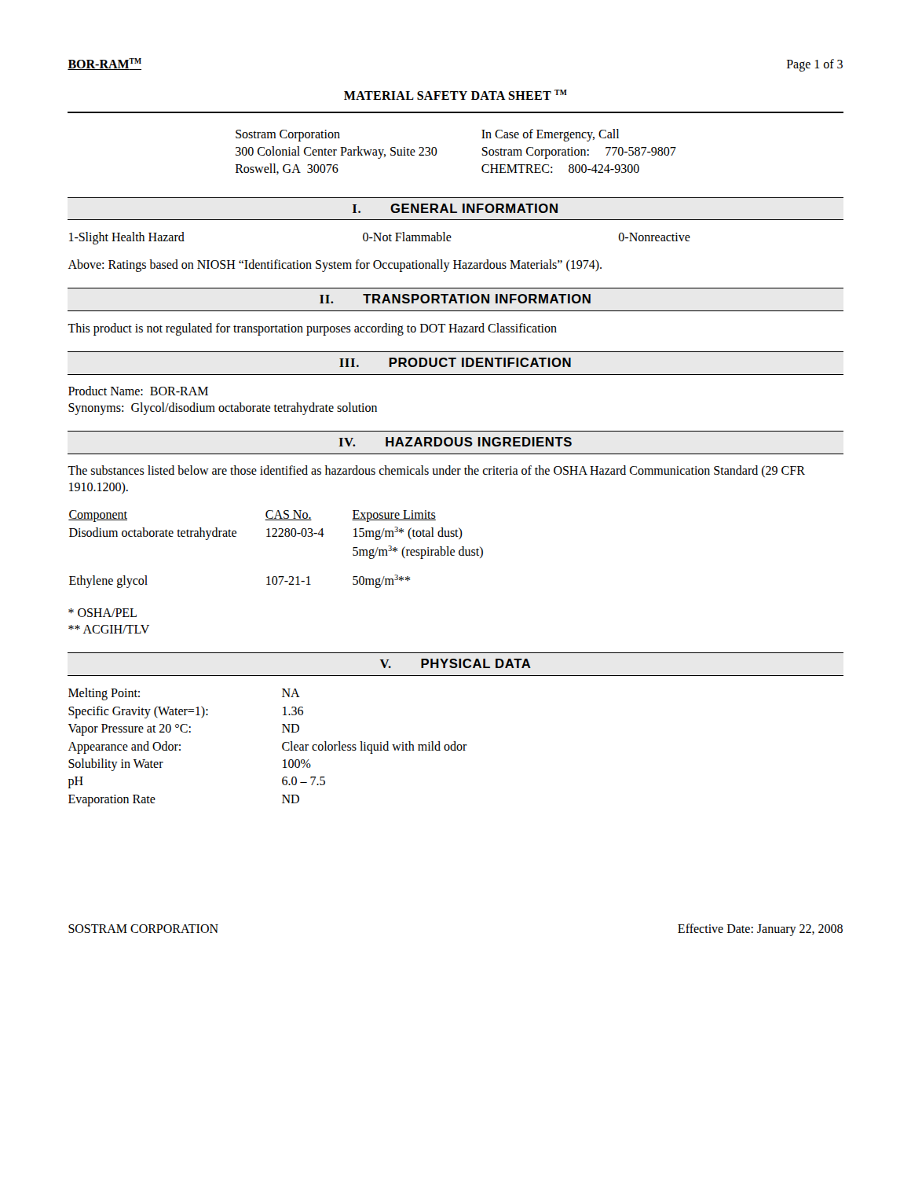BOR-RAMTM Page 1 of 3
MATERIAL SAFETY DATA SHEET TM
Sostram Corporation
300 Colonial Center Parkway, Suite 230
Roswell, GA 30076
In Case of Emergency, Call
Sostram Corporation:770-587-9807
CHEMTREC:800-424-9300
I. GENERAL INFORMATION
1-Slight Health Hazard 0-Not Flammable 0-Nonreactive
Above: Ratings based on NIOSH “Identification System for Occupationally Hazardous Materials” (1974).
II. TRANSPORTATION INFORMATION
This product is not regulated for transportation purposes according to DOT Hazard Classification
III. PRODUCT IDENTIFICATION
Product Name: BOR-RAM
Synonyms: Glycol/disodium octaborate tetrahydrate solution
IV. HAZARDOUS INGREDIENTS
The substances listed below are those identified as hazardous chemicals under the criteria of the OSHA Hazard Communication Standard (29 CFR 1910.1200).
| Component | CAS No. | Exposure Limits |
| --- | --- | --- |
| Disodium octaborate tetrahydrate | 12280-03-4 | 15mg/m 3 * (total dust) |
| | | 5mg/m 3 * (respirable dust) |
| Ethylene glycol | 107-21-1 | 50mg/m 3 ** |
* OSHA/PEL
** ACGIH/TLV
V. PHYSICAL DATA
| Melting Point: | NA |
| Specific Gravity (Water=1): | 1.36 |
| Vapor Pressure at 20 °C: | ND |
| Appearance and Odor: | Clear colorless liquid with mild odor |
| Solubility in Water | 100% |
| pH | 6.0 – 7.5 |
| Evaporation Rate | ND |
SOSTRAM CORPORATION Effective Date: January 22, 2008